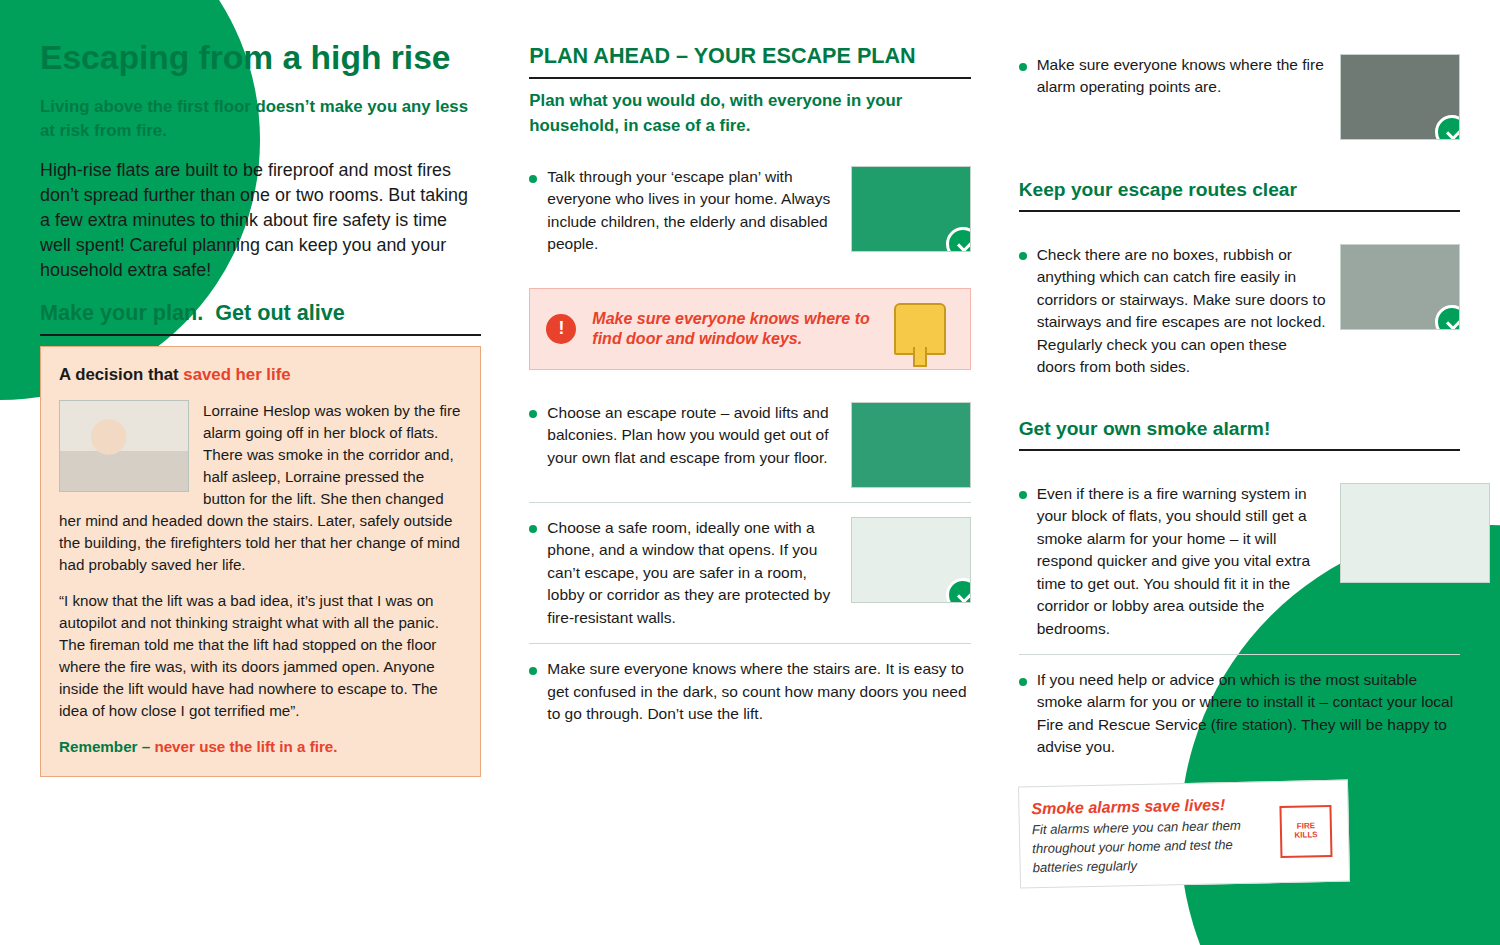Escaping from a high rise
Living above the first floor doesn’t make you any less at risk from fire.
High-rise flats are built to be fireproof and most fires don’t spread further than one or two rooms. But taking a few extra minutes to think about fire safety is time well spent! Careful planning can keep you and your household extra safe!
Make your plan. Get out alive
A decision that saved her life
Lorraine Heslop was woken by the fire alarm going off in her block of flats. There was smoke in the corridor and, half asleep, Lorraine pressed the button for the lift. She then changed her mind and headed down the stairs. Later, safely outside the building, the firefighters told her that her change of mind had probably saved her life.
“I know that the lift was a bad idea, it’s just that I was on autopilot and not thinking straight what with all the panic. The fireman told me that the lift had stopped on the floor where the fire was, with its doors jammed open. Anyone inside the lift would have had nowhere to escape to. The idea of how close I got terrified me”.
Remember – never use the lift in a fire.
PLAN AHEAD – YOUR ESCAPE PLAN
Plan what you would do, with everyone in your household, in case of a fire.
Talk through your ‘escape plan’ with everyone who lives in your home. Always include children, the elderly and disabled people.
!
Make sure everyone knows where to find door and window keys.
Choose an escape route – avoid lifts and balconies. Plan how you would get out of your own flat and escape from your floor.
Choose a safe room, ideally one with a phone, and a window that opens. If you can’t escape, you are safer in a room, lobby or corridor as they are protected by fire-resistant walls.
Make sure everyone knows where the stairs are. It is easy to get confused in the dark, so count how many doors you need to go through. Don’t use the lift.
Make sure everyone knows where the fire alarm operating points are.
Keep your escape routes clear
Check there are no boxes, rubbish or anything which can catch fire easily in corridors or stairways. Make sure doors to stairways and fire escapes are not locked. Regularly check you can open these doors from both sides.
Get your own smoke alarm!
Even if there is a fire warning system in your block of flats, you should still get a smoke alarm for your home – it will respond quicker and give you vital extra time to get out. You should fit it in the corridor or lobby area outside the bedrooms.
If you need help or advice on which is the most suitable smoke alarm for you or where to install it – contact your local Fire and Rescue Service (fire station). They will be happy to advise you.
Smoke alarms save lives! Fit alarms where you can hear them throughout your home and test the batteries regularly